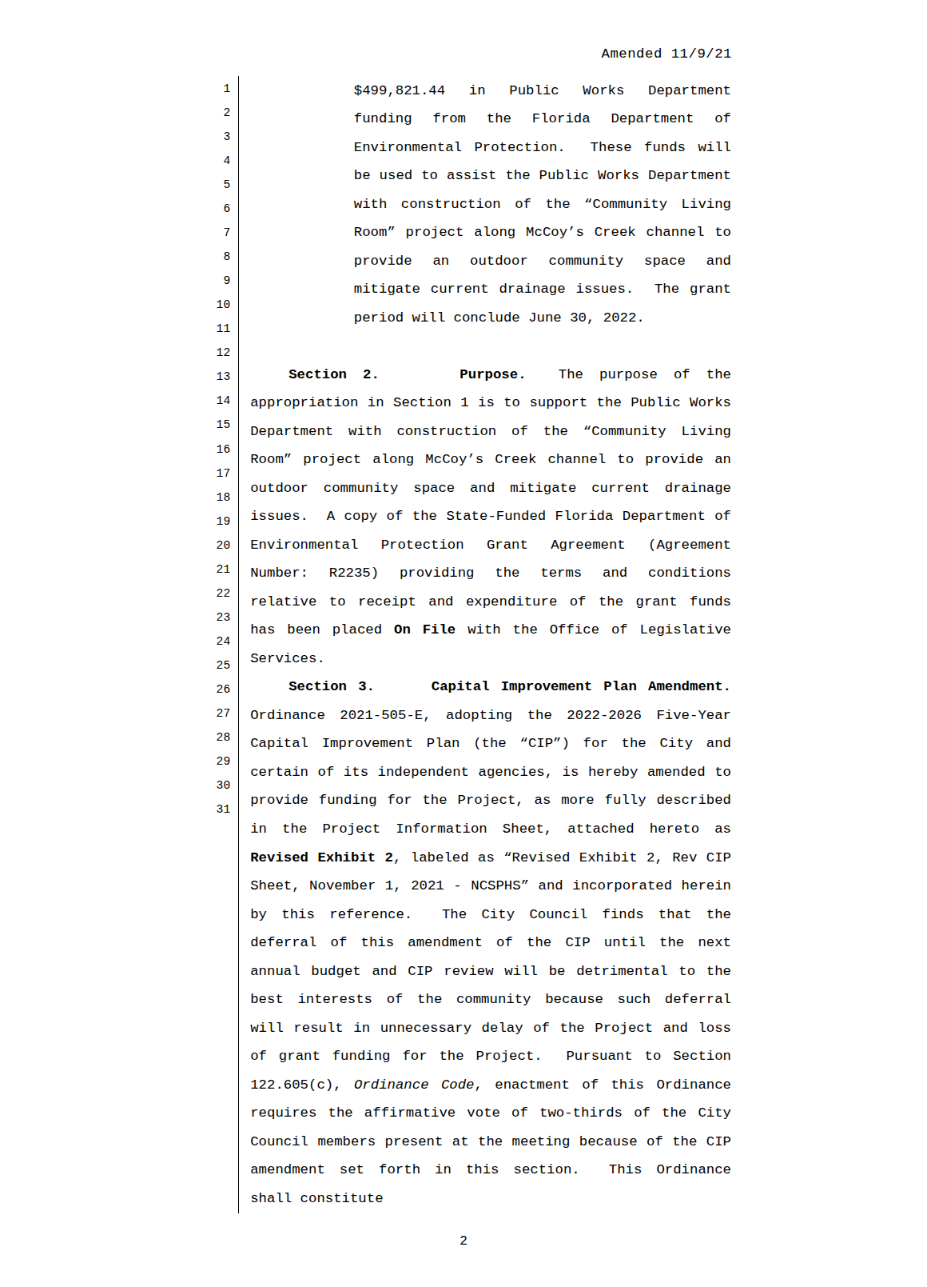Amended 11/9/21
| 1 2 3 4 5 6 7 8 9 10 11 12 13 14 15 16 17 18 19 20 21 22 23 24 25 26 27 28 29 30 31 | $499,821.44 in Public Works Department funding from the Florida Department of Environmental Protection. These funds will be used to assist the Public Works Department with construction of the “Community Living Room” project along McCoy’s Creek channel to provide an outdoor community space and mitigate current drainage issues. The grant period will conclude June 30, 2022. Section 2. Purpose. The purpose of the appropriation in Section 1 is to support the Public Works Department with construction of the “Community Living Room” project along McCoy’s Creek channel to provide an outdoor community space and mitigate current drainage issues. A copy of the State-Funded Florida Department of Environmental Protection Grant Agreement (Agreement Number: R2235) providing the terms and conditions relative to receipt and expenditure of the grant funds has been placed On File with the Office of Legislative Services. Section 3. Capital Improvement Plan Amendment. Ordinance 2021-505-E, adopting the 2022-2026 Five-Year Capital Improvement Plan (the “CIP”) for the City and certain of its independent agencies, is hereby amended to provide funding for the Project, as more fully described in the Project Information Sheet, attached hereto as Revised Exhibit 2 , labeled as “Revised Exhibit 2, Rev CIP Sheet, November 1, 2021 - NCSPHS” and incorporated herein by this reference. The City Council finds that the deferral of this amendment of the CIP until the next annual budget and CIP review will be detrimental to the best interests of the community because such deferral will result in unnecessary delay of the Project and loss of grant funding for the Project. Pursuant to Section 122.605(c), Ordinance Code , enactment of this Ordinance requires the affirmative vote of two-thirds of the City Council members present at the meeting because of the CIP amendment set forth in this section. This Ordinance shall constitute |
2